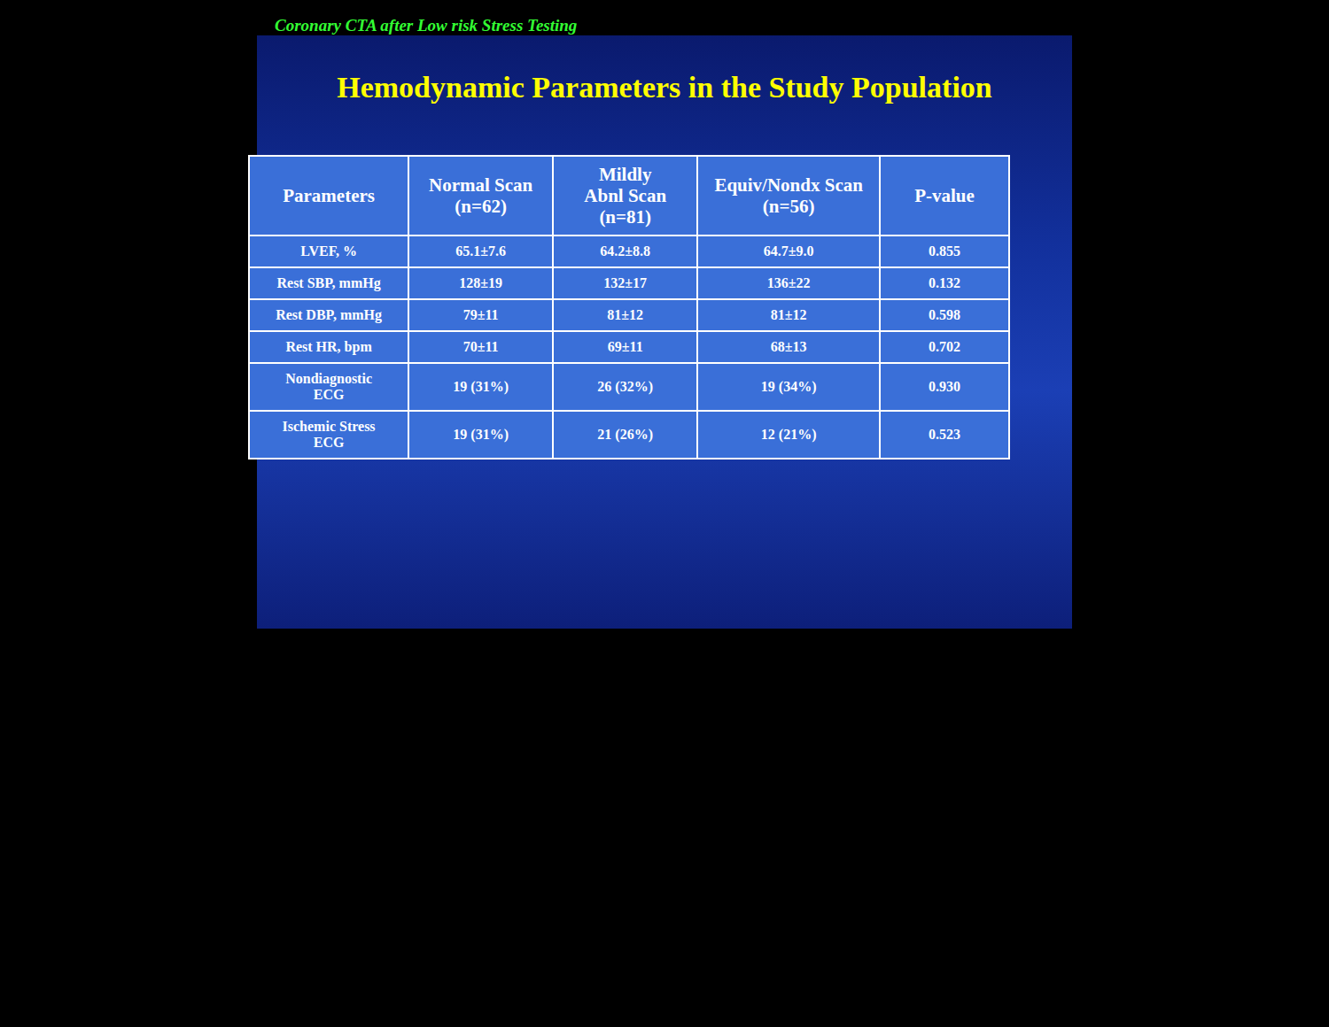Coronary CTA after Low risk Stress Testing
Hemodynamic Parameters in the Study Population
| Parameters | Normal Scan (n=62) | Mildly Abnl Scan (n=81) | Equiv/Nondx Scan (n=56) | P-value |
| --- | --- | --- | --- | --- |
| LVEF, % | 65.1±7.6 | 64.2±8.8 | 64.7±9.0 | 0.855 |
| Rest SBP, mmHg | 128±19 | 132±17 | 136±22 | 0.132 |
| Rest DBP, mmHg | 79±11 | 81±12 | 81±12 | 0.598 |
| Rest HR, bpm | 70±11 | 69±11 | 68±13 | 0.702 |
| Nondiagnostic ECG | 19 (31%) | 26 (32%) | 19 (34%) | 0.930 |
| Ischemic Stress ECG | 19 (31%) | 21 (26%) | 12 (21%) | 0.523 |